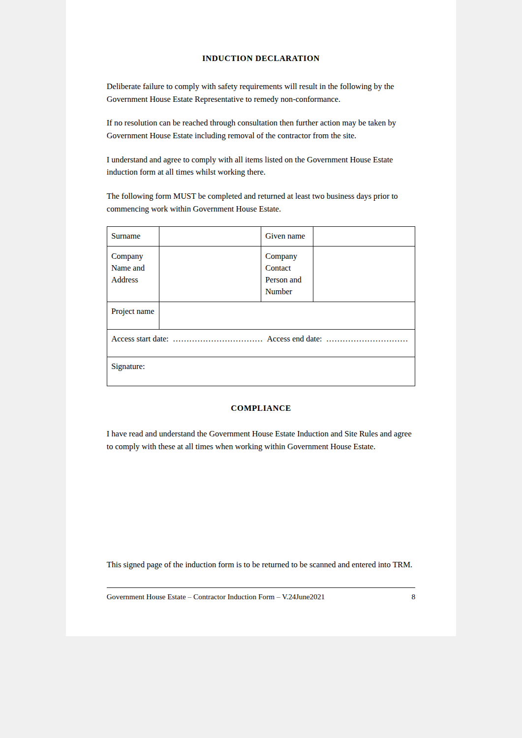INDUCTION DECLARATION
Deliberate failure to comply with safety requirements will result in the following by the Government House Estate Representative to remedy non-conformance.
If no resolution can be reached through consultation then further action may be taken by Government House Estate including removal of the contractor from the site.
I understand and agree to comply with all items listed on the Government House Estate induction form at all times whilst working there.
The following form MUST be completed and returned at least two business days prior to commencing work within Government House Estate.
| Surname | | Given name | |
| Company Name and Address | | Company Contact Person and Number | |
| Project name | |
| Access start date: …………………………… Access end date: ………………………… |
| Signature: |
COMPLIANCE
I have read and understand the Government House Estate Induction and Site Rules and agree to comply with these at all times when working within Government House Estate.
This signed page of the induction form is to be returned to be scanned and entered into TRM.
Government House Estate – Contractor Induction Form – V.24June2021 8